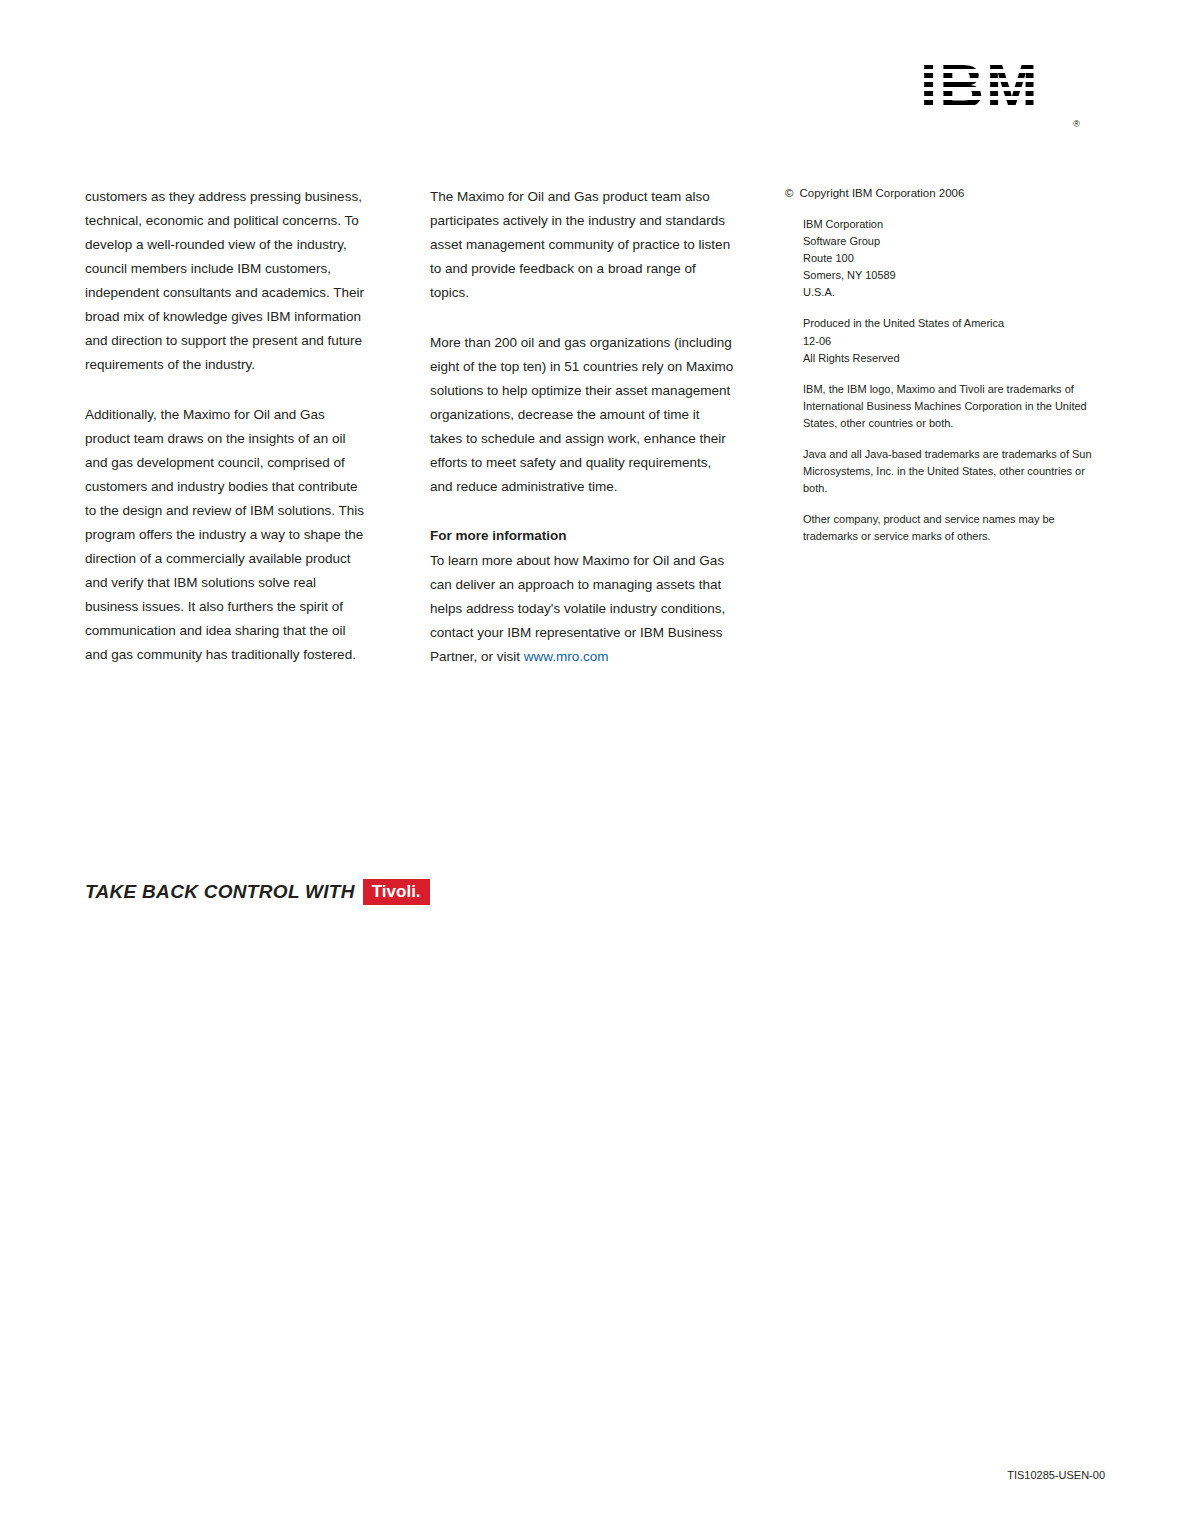®
customers as they address pressing business, technical, economic and political concerns. To develop a well-rounded view of the industry, council members include IBM customers, independent consultants and academics. Their broad mix of knowledge gives IBM information and direction to support the present and future requirements of the industry.
Additionally, the Maximo for Oil and Gas product team draws on the insights of an oil and gas development council, comprised of customers and industry bodies that contribute to the design and review of IBM solutions. This program offers the industry a way to shape the direction of a commercially available product and verify that IBM solutions solve real business issues. It also furthers the spirit of communication and idea sharing that the oil and gas community has traditionally fostered.
The Maximo for Oil and Gas product team also participates actively in the industry and standards asset management community of practice to listen to and provide feedback on a broad range of topics.
More than 200 oil and gas organizations (including eight of the top ten) in 51 countries rely on Maximo solutions to help optimize their asset management organizations, decrease the amount of time it takes to schedule and assign work, enhance their efforts to meet safety and quality requirements, and reduce administrative time.
For more information
To learn more about how Maximo for Oil and Gas can deliver an approach to managing assets that helps address today's volatile industry conditions, contact your IBM representative or IBM Business Partner, or visit www.mro.com
©Copyright IBM Corporation 2006
IBM Corporation
Software Group
Route 100
Somers, NY 10589
U.S.A.
Produced in the United States of America
12-06
All Rights Reserved
IBM, the IBM logo, Maximo and Tivoli are trademarks of International Business Machines Corporation in the United States, other countries or both.
Java and all Java-based trademarks are trademarks of Sun Microsystems, Inc. in the United States, other countries or both.
Other company, product and service names may be trademarks or service marks of others.
TAKE BACK CONTROL WITH Tivoli.
TIS10285-USEN-00